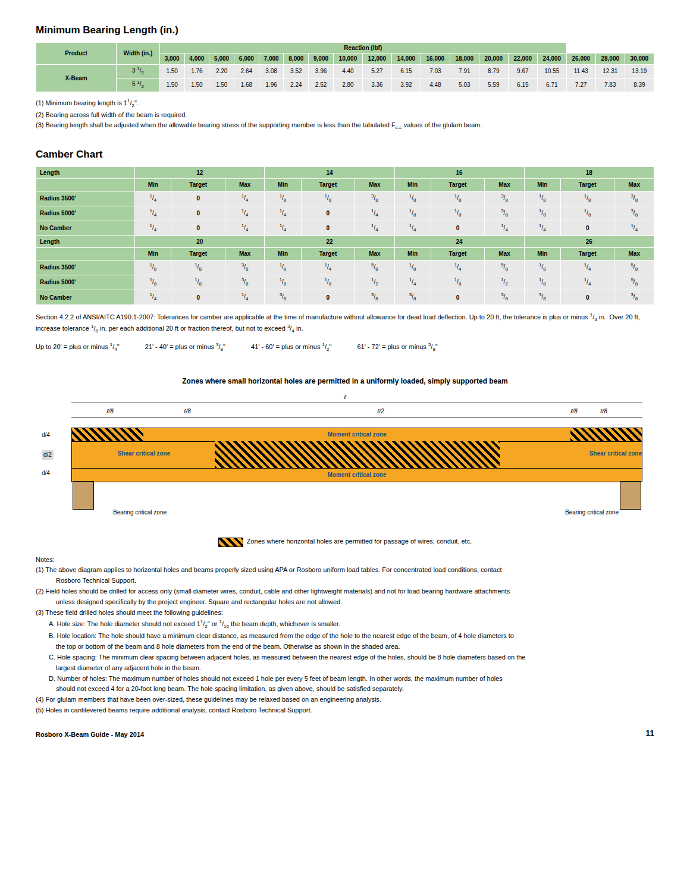Minimum Bearing Length (in.)
| Product | Width (in.) | Reaction (lbf) |
| --- | --- | --- |
| 3,000 | 4,000 | 5,000 | 6,000 | 7,000 | 8,000 | 9,000 | 10,000 | 12,000 | 14,000 | 16,000 | 18,000 | 20,000 | 22,000 | 24,000 | 26,000 | 28,000 | 30,000 |
| X-Beam | 3 1 / 2 | 1.50 | 1.76 | 2.20 | 2.64 | 3.08 | 3.52 | 3.96 | 4.40 | 5.27 | 6.15 | 7.03 | 7.91 | 8.79 | 9.67 | 10.55 | 11.43 | 12.31 | 13.19 |
| 5 1 / 2 | 1.50 | 1.50 | 1.50 | 1.68 | 1.96 | 2.24 | 2.52 | 2.80 | 3.36 | 3.92 | 4.48 | 5.03 | 5.59 | 6.15 | 6.71 | 7.27 | 7.83 | 8.39 |
(1) Minimum bearing length is 11/2".
(2) Bearing across full width of the beam is required.
(3) Bearing length shall be adjusted when the allowable bearing stress of the supporting member is less than the tabulated Fc⊥ values of the glulam beam.
Camber Chart
| Length | 12 | 14 | 16 | 18 |
| | Min | Target | Max | Min | Target | Max | Min | Target | Max | Min | Target | Max |
| Radius 3500' | 1 / 4 | 0 | 1 / 4 | 1 / 8 | 1 / 8 | 3 / 8 | 1 / 8 | 1 / 8 | 3 / 8 | 1 / 8 | 1 / 8 | 3 / 8 |
| Radius 5000' | 1 / 4 | 0 | 1 / 4 | 1 / 4 | 0 | 1 / 4 | 1 / 8 | 1 / 8 | 3 / 8 | 1 / 8 | 1 / 8 | 3 / 8 |
| No Camber | 1 / 4 | 0 | 1 / 4 | 1 / 4 | 0 | 1 / 4 | 1 / 4 | 0 | 1 / 4 | 1 / 4 | 0 | 1 / 4 |
| Length | 20 | 22 | 24 | 26 |
| | Min | Target | Max | Min | Target | Max | Min | Target | Max | Min | Target | Max |
| Radius 3500' | 1 / 8 | 1 / 8 | 3 / 8 | 1 / 8 | 1 / 4 | 5 / 8 | 1 / 8 | 1 / 4 | 5 / 8 | 1 / 8 | 1 / 4 | 5 / 8 |
| Radius 5000' | 1 / 8 | 1 / 8 | 3 / 8 | 1 / 8 | 1 / 8 | 1 / 2 | 1 / 4 | 1 / 8 | 1 / 2 | 1 / 8 | 1 / 4 | 5 / 8 |
| No Camber | 1 / 4 | 0 | 1 / 4 | 3 / 8 | 0 | 3 / 8 | 3 / 8 | 0 | 3 / 8 | 3 / 8 | 0 | 3 / 8 |
Section 4.2.2 of ANSI/AITC A190.1-2007: Tolerances for camber are applicable at the time of manufacture without allowance for dead load deflection. Up to 20 ft, the tolerance is plus or minus 1/4 in. Over 20 ft, increase tolerance 1/8 in. per each additional 20 ft or fraction thereof, but not to exceed 3/4 in.
Up to 20' = plus or minus 1/4" 21' - 40' = plus or minus 3/8" 41' - 60' = plus or minus 1/2" 61' - 72' = plus or minus 5/8"
Zones where small horizontal holes are permitted in a uniformly loaded, simply supported beam
ℓ
ℓ/8
ℓ/8
ℓ/2
ℓ/8
ℓ/8
d/4
d/2
d/4
Moment critical zone
Shear critical zone
Shear critical zone
Moment critical zone
Bearing critical zone
Bearing critical zone
Zones where horizontal holes are permitted for passage of wires, conduit, etc.
Notes:
(1) The above diagram applies to horizontal holes and beams properly sized using APA or Rosboro uniform load tables. For concentrated load conditions, contact
Rosboro Technical Support.
(2) Field holes should be drilled for access only (small diameter wires, conduit, cable and other lightweight materials) and not for load bearing hardware attachments
unless designed specifically by the project engineer. Square and rectangular holes are not allowed.
(3) These field drilled holes should meet the following guidelines:
A. Hole size: The hole diameter should not exceed 11/2" or 1/10 the beam depth, whichever is smaller.
B. Hole location: The hole should have a minimum clear distance, as measured from the edge of the hole to the nearest edge of the beam, of 4 hole diameters to
the top or bottom of the beam and 8 hole diameters from the end of the beam. Otherwise as shown in the shaded area.
C. Hole spacing: The minimum clear spacing between adjacent holes, as measured between the nearest edge of the holes, should be 8 hole diameters based on the
largest diameter of any adjacent hole in the beam.
D. Number of holes: The maximum number of holes should not exceed 1 hole per every 5 feet of beam length. In other words, the maximum number of holes
should not exceed 4 for a 20-foot long beam. The hole spacing limitation, as given above, should be satisfied separately.
(4) For glulam members that have been over-sized, these guidelines may be relaxed based on an engineering analysis.
(5) Holes in cantilevered beams require additional analysis, contact Rosboro Technical Support.
Rosboro X-Beam Guide - May 2014 11